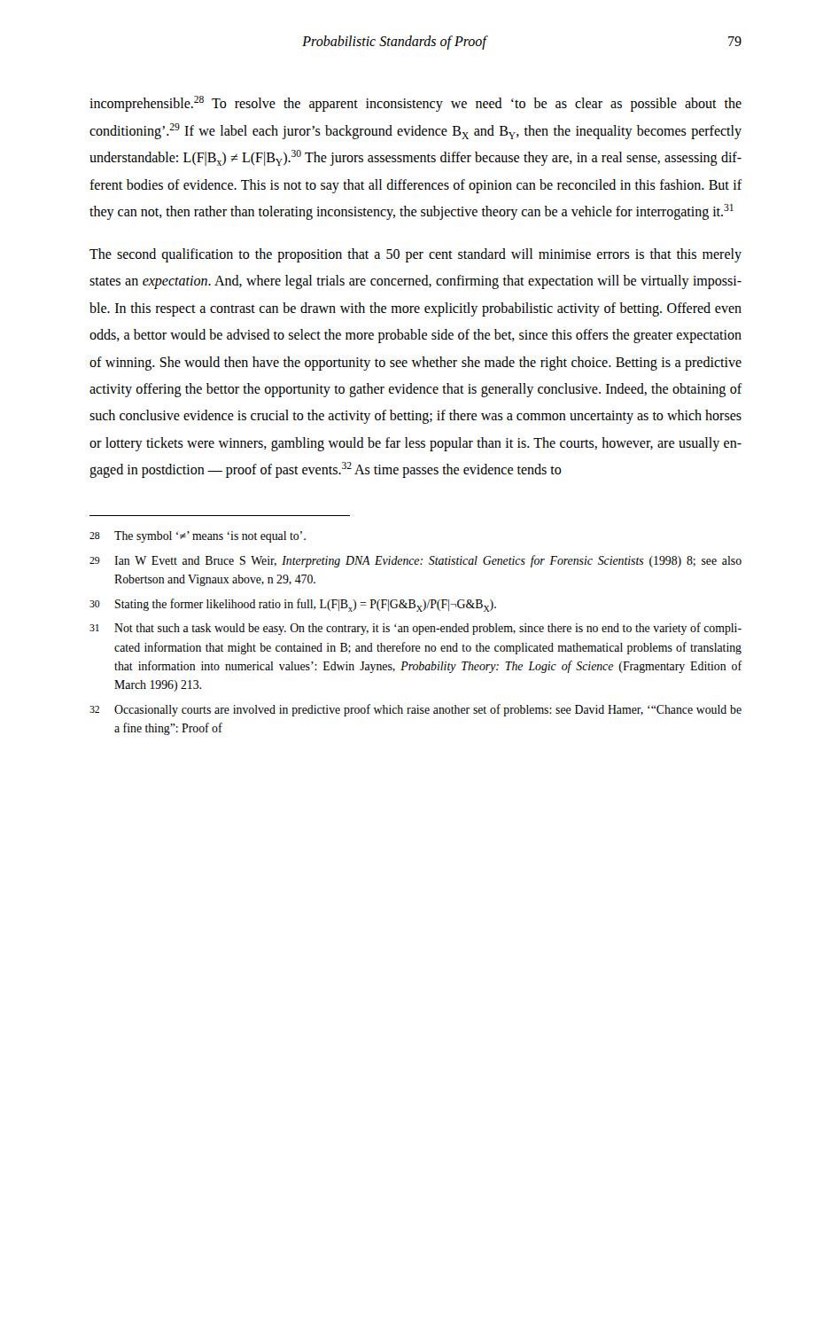Probabilistic Standards of Proof 79
incomprehensible.28 To resolve the apparent inconsistency we need ‘to be as clear as possible about the conditioning’.29 If we label each juror’s background evidence BX and BY, then the inequality becomes perfectly understandable: L(F|Bx) ≠ L(F|BY).30 The jurors assessments differ because they are, in a real sense, assessing different bodies of evidence. This is not to say that all differences of opinion can be reconciled in this fashion. But if they can not, then rather than tolerating inconsistency, the subjective theory can be a vehicle for interrogating it.31
The second qualification to the proposition that a 50 per cent standard will minimise errors is that this merely states an expectation. And, where legal trials are concerned, confirming that expectation will be virtually impossible. In this respect a contrast can be drawn with the more explicitly probabilistic activity of betting. Offered even odds, a bettor would be advised to select the more probable side of the bet, since this offers the greater expectation of winning. She would then have the opportunity to see whether she made the right choice. Betting is a predictive activity offering the bettor the opportunity to gather evidence that is generally conclusive. Indeed, the obtaining of such conclusive evidence is crucial to the activity of betting; if there was a common uncertainty as to which horses or lottery tickets were winners, gambling would be far less popular than it is. The courts, however, are usually engaged in postdiction — proof of past events.32 As time passes the evidence tends to
28 The symbol ‘≠’ means ‘is not equal to’.
29 Ian W Evett and Bruce S Weir, Interpreting DNA Evidence: Statistical Genetics for Forensic Scientists (1998) 8; see also Robertson and Vignaux above, n 29, 470.
30 Stating the former likelihood ratio in full, L(F|Bx) = P(F|G&BX)/P(F|¬G&BX).
31 Not that such a task would be easy. On the contrary, it is ‘an open-ended problem, since there is no end to the variety of complicated information that might be contained in B; and therefore no end to the complicated mathematical problems of translating that information into numerical values’: Edwin Jaynes, Probability Theory: The Logic of Science (Fragmentary Edition of March 1996) 213.
32 Occasionally courts are involved in predictive proof which raise another set of problems: see David Hamer, ‘“Chance would be a fine thing”: Proof of